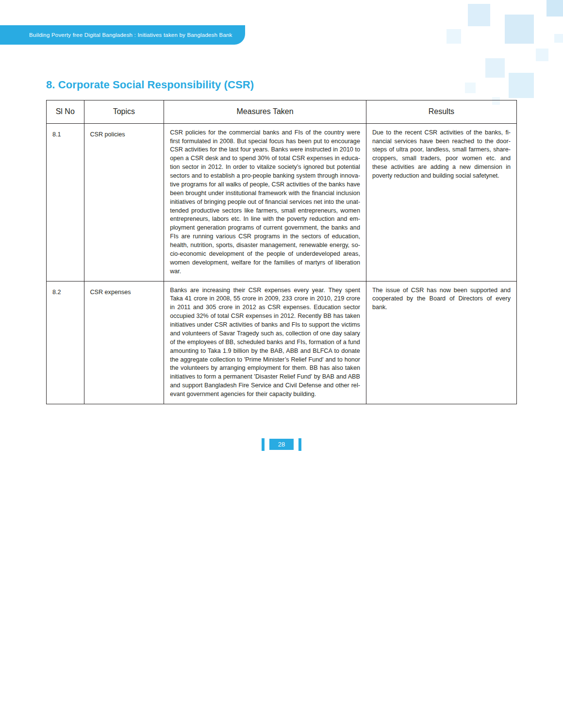Building Poverty free Digital Bangladesh : Initiatives taken by Bangladesh Bank
8. Corporate Social Responsibility (CSR)
| Sl No | Topics | Measures Taken | Results |
| --- | --- | --- | --- |
| 8.1 | CSR policies | CSR policies for the commercial banks and FIs of the country were first formulated in 2008. But special focus has been put to encourage CSR activities for the last four years. Banks were instructed in 2010 to open a CSR desk and to spend 30% of total CSR expenses in education sector in 2012. In order to vitalize society’s ignored but potential sectors and to establish a pro-people banking system through innovative programs for all walks of people, CSR activities of the banks have been brought under institutional framework with the financial inclusion initiatives of bringing people out of financial services net into the unattended productive sectors like farmers, small entrepreneurs, women entrepreneurs, labors etc. In line with the poverty reduction and employment generation programs of current government, the banks and FIs are running various CSR programs in the sectors of education, health, nutrition, sports, disaster management, renewable energy, socio-economic development of the people of underdeveloped areas, women development, welfare for the families of martyrs of liberation war. | Due to the recent CSR activities of the banks, financial services have been reached to the door-steps of ultra poor, landless, small farmers, sharecroppers, small traders, poor women etc. and these activities are adding a new dimension in poverty reduction and building social safetynet. |
| 8.2 | CSR expenses | Banks are increasing their CSR expenses every year. They spent Taka 41 crore in 2008, 55 crore in 2009, 233 crore in 2010, 219 crore in 2011 and 305 crore in 2012 as CSR expenses. Education sector occupied 32% of total CSR expenses in 2012. Recently BB has taken initiatives under CSR activities of banks and FIs to support the victims and volunteers of Savar Tragedy such as, collection of one day salary of the employees of BB, scheduled banks and FIs, formation of a fund amounting to Taka 1.9 billion by the BAB, ABB and BLFCA to donate the aggregate collection to 'Prime Minister’s Relief Fund' and to honor the volunteers by arranging employment for them. BB has also taken initiatives to form a permanent 'Disaster Relief Fund' by BAB and ABB and support Bangladesh Fire Service and Civil Defense and other relevant government agencies for their capacity building. | The issue of CSR has now been supported and cooperated by the Board of Directors of every bank. |
28